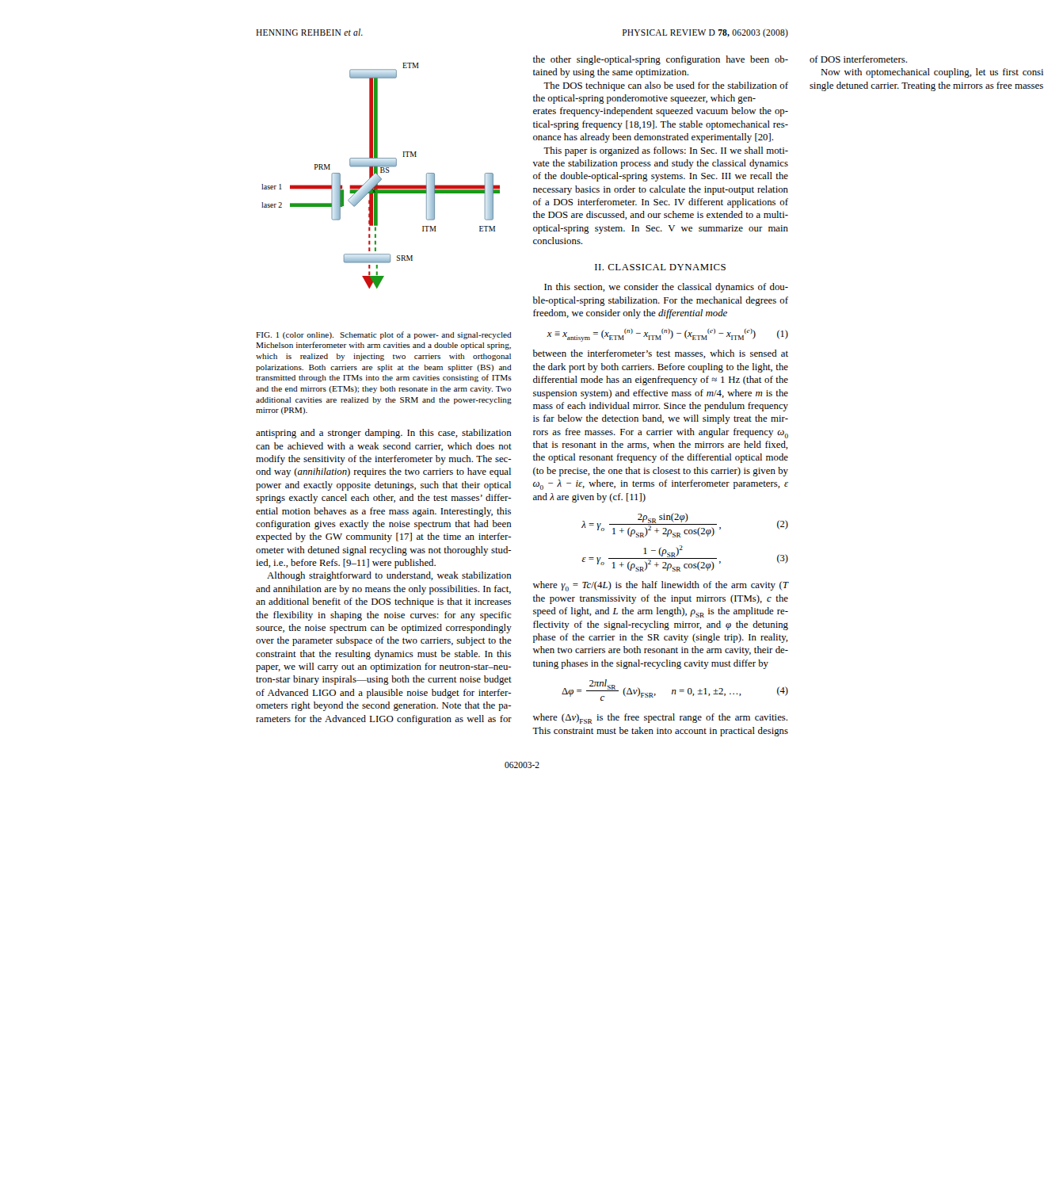HENNING REHBEIN et al.
PHYSICAL REVIEW D 78, 062003 (2008)
ETM ITM PRM BS ITM ETM SRM laser 1 laser 2 x
FIG. 1 (color online). Schematic plot of a power- and signal-recycled Michelson interferometer with arm cavities and a double optical spring, which is realized by injecting two carriers with orthogonal polarizations. Both carriers are split at the beam splitter (BS) and transmitted through the ITMs into the arm cavities consisting of ITMs and the end mirrors (ETMs); they both resonate in the arm cavity. Two additional cavities are realized by the SRM and the power-recycling mirror (PRM).
antispring and a stronger damping. In this case, stabilization can be achieved with a weak second carrier, which does not modify the sensitivity of the interferometer by much. The second way (annihilation) requires the two carriers to have equal power and exactly opposite detunings, such that their optical springs exactly cancel each other, and the test masses’ differential motion behaves as a free mass again. Interestingly, this configuration gives exactly the noise spectrum that had been expected by the GW community [17] at the time an interferometer with detuned signal recycling was not thoroughly studied, i.e., before Refs. [9–11] were published.
Although straightforward to understand, weak stabilization and annihilation are by no means the only possibilities. In fact, an additional benefit of the DOS technique is that it increases the flexibility in shaping the noise curves: for any specific source, the noise spectrum can be optimized correspondingly over the parameter subspace of the two carriers, subject to the constraint that the resulting dynamics must be stable. In this paper, we will carry out an optimization for neutron-star–neutron-star binary inspirals—using both the current noise budget of Advanced LIGO and a plausible noise budget for interferometers right beyond the second generation. Note that the parameters for the Advanced LIGO configuration as well as for the other single-optical-spring configuration have been obtained by using the same optimization.
The DOS technique can also be used for the stabilization of the optical-spring ponderomotive squeezer, which gen-
erates frequency-independent squeezed vacuum below the optical-spring frequency [18,19]. The stable optomechanical resonance has already been demonstrated experimentally [20].
This paper is organized as follows: In Sec. II we shall motivate the stabilization process and study the classical dynamics of the double-optical-spring systems. In Sec. III we recall the necessary basics in order to calculate the input-output relation of a DOS interferometer. In Sec. IV different applications of the DOS are discussed, and our scheme is extended to a multi-optical-spring system. In Sec. V we summarize our main conclusions.
II. Classical Dynamics
In this section, we consider the classical dynamics of double-optical-spring stabilization. For the mechanical degrees of freedom, we consider only the differential mode
x ≡ xantisym = (xETM(n) − xITM(n)) − (xETM(e) − xITM(e))
(1)
between the interferometer’s test masses, which is sensed at the dark port by both carriers. Before coupling to the light, the differential mode has an eigenfrequency of ≈ 1 Hz (that of the suspension system) and effective mass of m/4, where m is the mass of each individual mirror. Since the pendulum frequency is far below the detection band, we will simply treat the mirrors as free masses. For a carrier with angular frequency ω0 that is resonant in the arms, when the mirrors are held fixed, the optical resonant frequency of the differential optical mode (to be precise, the one that is closest to this carrier) is given by ω0 − λ − iε, where, in terms of interferometer parameters, ε and λ are given by (cf. [11])
λ = γo 2ρSR sin(2φ) 1 + (ρSR)2 + 2ρSR cos(2φ) ,
(2)
ε = γo 1 − (ρSR)2 1 + (ρSR)2 + 2ρSR cos(2φ) ,
(3)
where γ0 = Tc/(4L) is the half linewidth of the arm cavity (T the power transmissivity of the input mirrors (ITMs), c the speed of light, and L the arm length), ρSR is the amplitude reflectivity of the signal-recycling mirror, and φ the detuning phase of the carrier in the SR cavity (single trip). In reality, when two carriers are both resonant in the arm cavity, their detuning phases in the signal-recycling cavity must differ by
Δφ = 2πnlSR c (Δν)FSR, n = 0, ±1, ±2, …,
(4)
where (Δν)FSR is the free spectral range of the arm cavities. This constraint must be taken into account in practical designs of DOS interferometers.
Now with optomechanical coupling, let us first consider a single detuned carrier. Treating the mirrors as free masses
062003-2